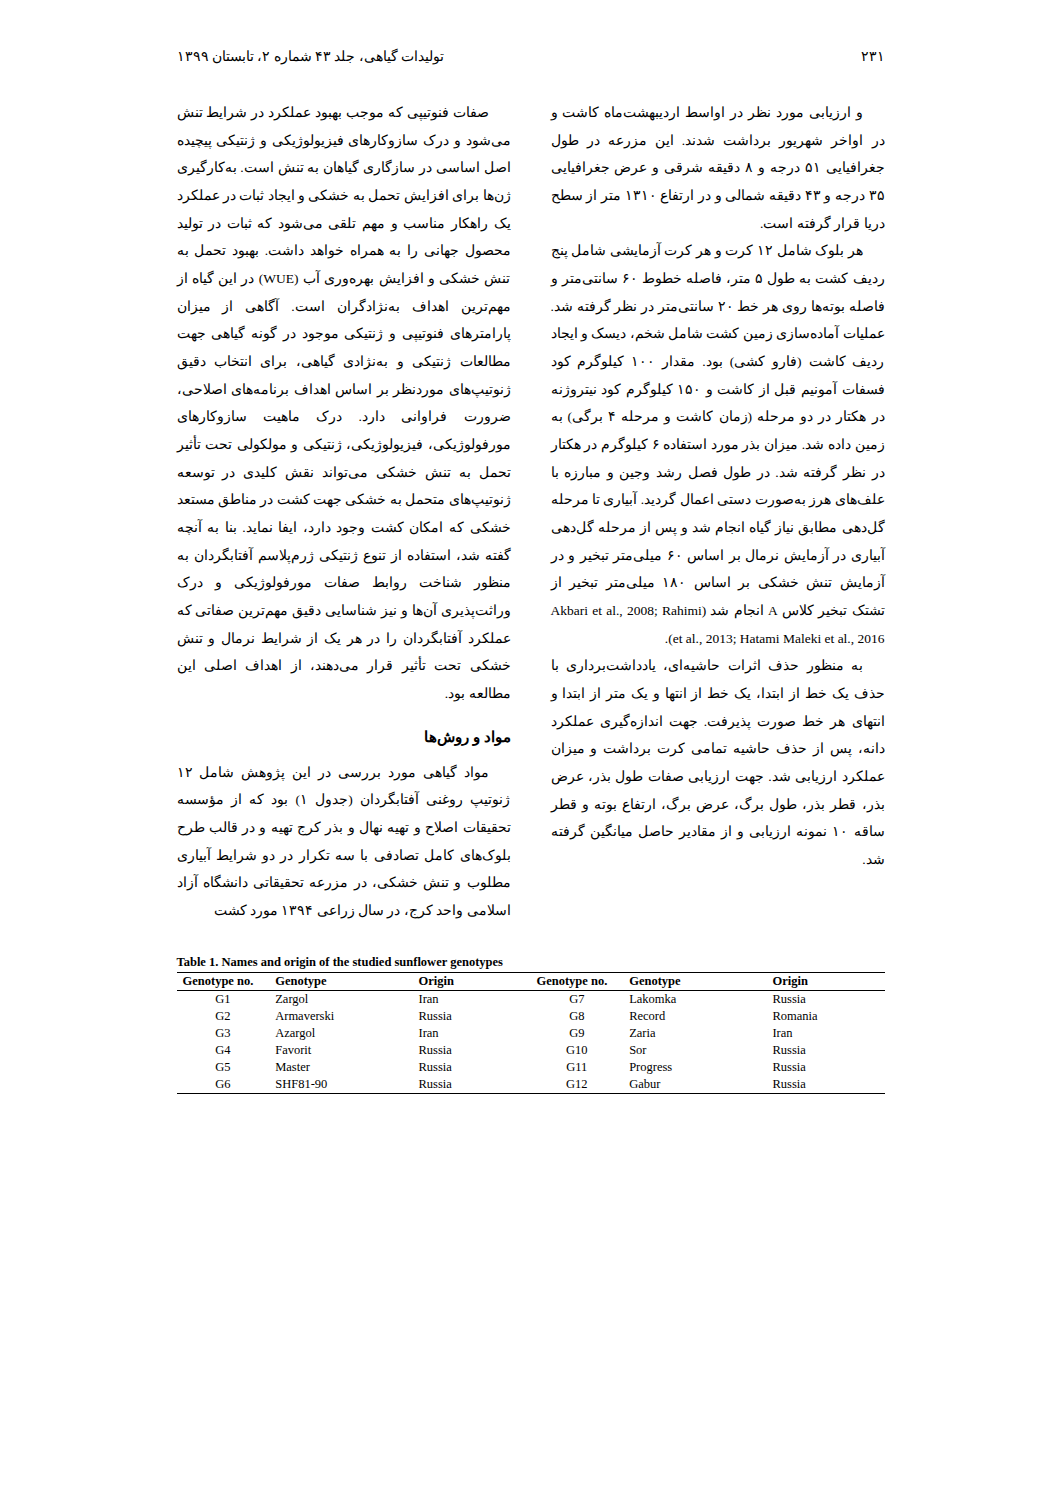۲۳۱
تولیدات گیاهی، جلد ۴۳ شماره ۲، تابستان ۱۳۹۹
و ارزیابی مورد نظر در اواسط اردیبهشت‌ماه کاشت و در اواخر شهریور برداشت شدند. این مزرعه در طول جغرافیایی ۵۱ درجه و ۸ دقیقه شرقی و عرض جغرافیایی ۳۵ درجه و ۴۳ دقیقه شمالی و در ارتفاع ۱۳۱۰ متر از سطح دریا قرار گرفته است.
هر بلوک شامل ۱۲ کرت و هر کرت آزمایشی شامل پنج ردیف کشت به طول ۵ متر، فاصله خطوط ۶۰ سانتی‌متر و فاصله بوته‌ها روی هر خط ۲۰ سانتی‌متر در نظر گرفته شد. عملیات آماده‌سازی زمین کشت شامل شخم، دیسک و ایجاد ردیف کاشت (فارو کشی) بود. مقدار ۱۰۰ کیلوگرم کود فسفات آمونیم قبل از کاشت و ۱۵۰ کیلوگرم کود نیتروژنه در هکتار در دو مرحله (زمان کاشت و مرحله ۴ برگی) به زمین داده شد. میزان بذر مورد استفاده ۶ کیلوگرم در هکتار در نظر گرفته شد. در طول فصل رشد وجین و مبارزه با علف‌های هرز به‌صورت دستی اعمال گردید. آبیاری تا مرحله گل‌دهی مطابق نیاز گیاه انجام شد و پس از مرحله گل‌دهی آبیاری در آزمایش نرمال بر اساس ۶۰ میلی‌متر تبخیر و در آزمایش تنش خشکی بر اساس ۱۸۰ میلی‌متر تبخیر از تشتک تبخیر کلاس A انجام شد (Akbari et al., 2008; Rahimi et al., 2013; Hatami Maleki et al., 2016).
به منظور حذف اثرات حاشیه‌ای، یادداشت‌برداری با حذف یک خط از ابتدا، یک خط از انتها و یک متر از ابتدا و انتهای هر خط صورت پذیرفت. جهت اندازه‌گیری عملکرد دانه، پس از حذف حاشیه تمامی کرت برداشت و میزان عملکرد ارزیابی شد. جهت ارزیابی صفات طول بذر، عرض بذر، قطر بذر، طول برگ، عرض برگ، ارتفاع بوته و قطر ساقه ۱۰ نمونه ارزیابی و از مقادیر حاصل میانگین گرفته شد.
صفات فنوتیپی که موجب بهبود عملکرد در شرایط تنش می‌شود و درک سازوکارهای فیزیولوژیکی و ژنتیکی پیچیده اصل اساسی در سازگاری گیاهان به تنش است. به‌کارگیری ژن‌ها برای افزایش تحمل به خشکی و ایجاد ثبات در عملکرد یک راهکار مناسب و مهم تلقی می‌شود که ثبات در تولید محصول جهانی را به همراه خواهد داشت. بهبود تحمل به تنش خشکی و افزایش بهره‌وری آب (WUE) در این گیاه از مهم‌ترین اهداف به‌نژادگران است. آگاهی از میزان پارامترهای فنوتیپی و ژنتیکی موجود در گونه گیاهی جهت مطالعات ژنتیکی و به‌نژادی گیاهی، برای انتخاب دقیق ژنوتیپ‌های موردنظر بر اساس اهداف برنامه‌های اصلاحی، ضرورت فراوانی دارد. درک ماهیت سازوکارهای مورفولوژیکی، فیزیولوژیکی، ژنتیکی و مولکولی تحت تأثیر تحمل به تنش خشکی می‌تواند نقش کلیدی در توسعه ژنوتیپ‌های متحمل به خشکی جهت کشت در مناطق مستعد خشکی که امکان کشت وجود دارد، ایفا نماید. بنا به آنچه گفته شد، استفاده از تنوع ژنتیکی ژرم‌پلاسم آفتابگردان به منظور شناخت روابط صفات مورفولوژیکی و درک وراثت‌پذیری آن‌ها و نیز شناسایی دقیق مهم‌ترین صفاتی که عملکرد آفتابگردان را در هر یک از شرایط نرمال و تنش خشکی تحت تأثیر قرار می‌دهند، از اهداف اصلی این مطالعه بود.
مواد و روش‌ها
مواد گیاهی مورد بررسی در این پژوهش شامل ۱۲ ژنوتیپ روغنی آفتابگردان (جدول ۱) بود که از مؤسسه تحقیقات اصلاح و تهیه نهال و بذر کرج تهیه و در قالب طرح بلوک‌های کامل تصادفی با سه تکرار در دو شرایط آبیاری مطلوب و تنش خشکی، در مزرعه تحقیقاتی دانشگاه آزاد اسلامی واحد کرج، در سال زراعی ۱۳۹۴ مورد کشت
Table 1. Names and origin of the studied sunflower genotypes
| Genotype no. | Genotype | Origin | Genotype no. | Genotype | Origin |
| --- | --- | --- | --- | --- | --- |
| G1 | Zargol | Iran | G7 | Lakomka | Russia |
| G2 | Armaverski | Russia | G8 | Record | Romania |
| G3 | Azargol | Iran | G9 | Zaria | Iran |
| G4 | Favorit | Russia | G10 | Sor | Russia |
| G5 | Master | Russia | G11 | Progress | Russia |
| G6 | SHF81-90 | Russia | G12 | Gabur | Russia |